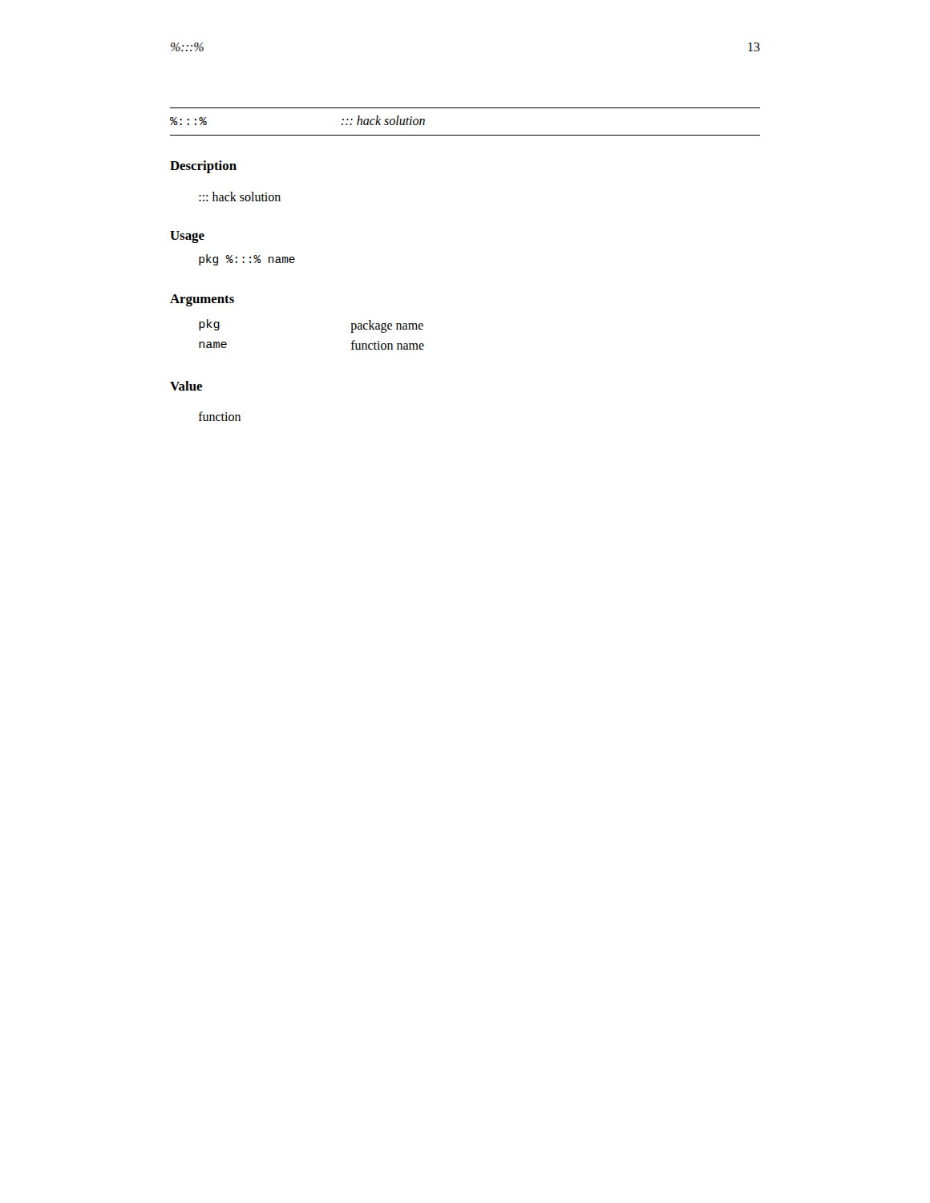%:::% 13
%:::% ::: hack solution
Description
::: hack solution
Usage
pkg %:::% name
Arguments
| pkg | package name |
| name | function name |
Value
function